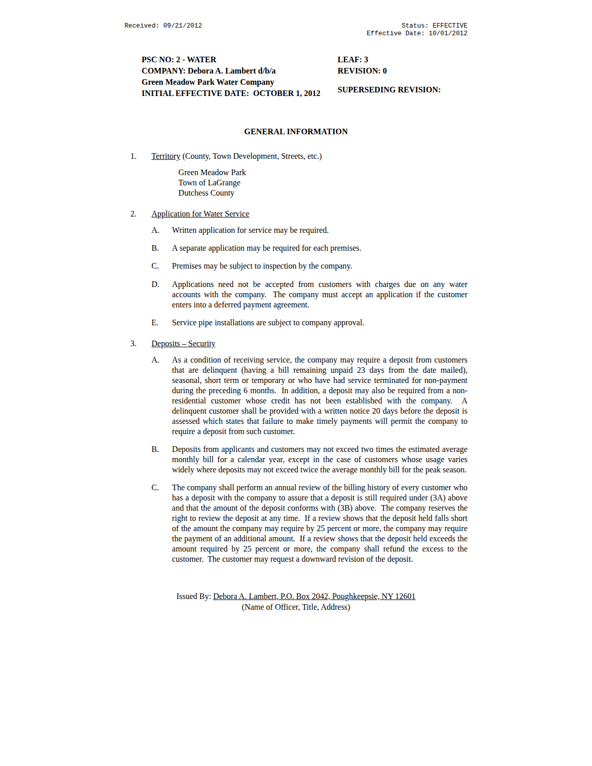Received: 09/21/2012
Status: EFFECTIVE
Effective Date: 10/01/2012
PSC NO: 2 - WATER
COMPANY: Debora A. Lambert d/b/a
Green Meadow Park Water Company
INITIAL EFFECTIVE DATE: OCTOBER 1, 2012
LEAF: 3
REVISION: 0
SUPERSEDING REVISION:
GENERAL INFORMATION
1.
Territory (County, Town Development, Streets, etc.)
Green Meadow Park
Town of LaGrange
Dutchess County
2.
Application for Water Service
A.
Written application for service may be required.
B.
A separate application may be required for each premises.
C.
Premises may be subject to inspection by the company.
D.
Applications need not be accepted from customers with charges due on any water accounts with the company. The company must accept an application if the customer enters into a deferred payment agreement.
E.
Service pipe installations are subject to company approval.
3.
Deposits – Security
A.
As a condition of receiving service, the company may require a deposit from customers that are delinquent (having a bill remaining unpaid 23 days from the date mailed), seasonal, short term or temporary or who have had service terminated for non-payment during the preceding 6 months. In addition, a deposit may also be required from a non-residential customer whose credit has not been established with the company. A delinquent customer shall be provided with a written notice 20 days before the deposit is assessed which states that failure to make timely payments will permit the company to require a deposit from such customer.
B.
Deposits from applicants and customers may not exceed two times the estimated average monthly bill for a calendar year, except in the case of customers whose usage varies widely where deposits may not exceed twice the average monthly bill for the peak season.
C.
The company shall perform an annual review of the billing history of every customer who has a deposit with the company to assure that a deposit is still required under (3A) above and that the amount of the deposit conforms with (3B) above. The company reserves the right to review the deposit at any time. If a review shows that the deposit held falls short of the amount the company may require by 25 percent or more, the company may require the payment of an additional amount. If a review shows that the deposit held exceeds the amount required by 25 percent or more, the company shall refund the excess to the customer. The customer may request a downward revision of the deposit.
Issued By: Debora A. Lambert, P.O. Box 2042, Poughkeepsie, NY 12601
(Name of Officer, Title, Address)